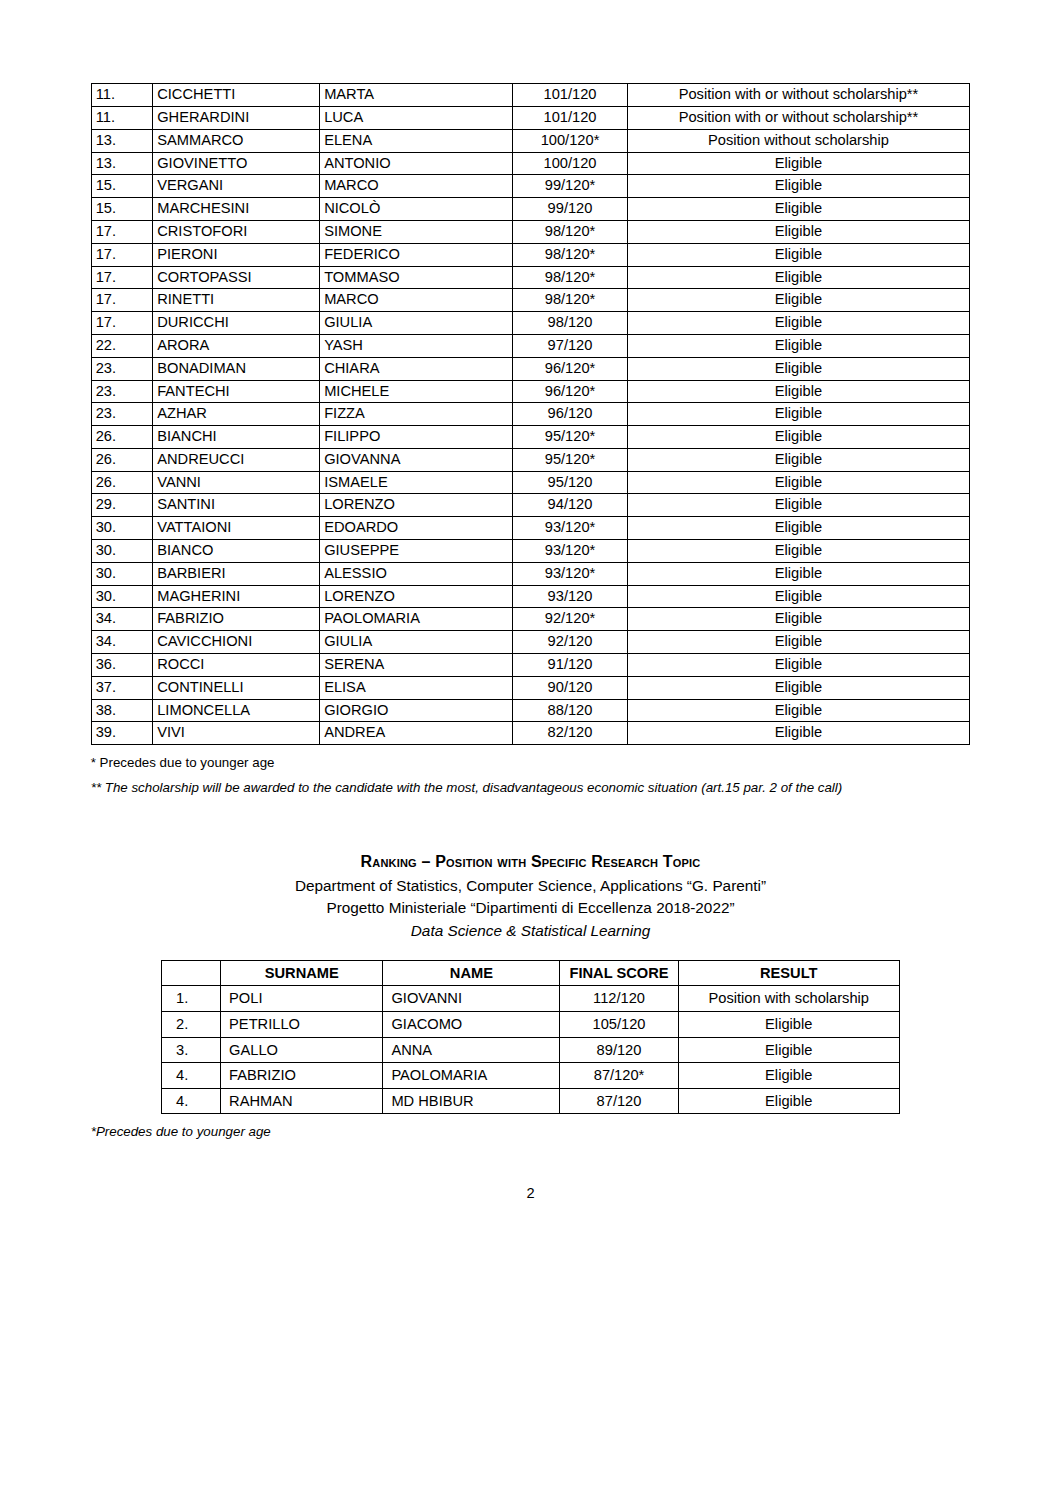| 11. | CICCHETTI | MARTA | 101/120 | Position with or without scholarship** |
| 11. | GHERARDINI | LUCA | 101/120 | Position with or without scholarship** |
| 13. | SAMMARCO | ELENA | 100/120* | Position without scholarship |
| 13. | GIOVINETTO | ANTONIO | 100/120 | Eligible |
| 15. | VERGANI | MARCO | 99/120* | Eligible |
| 15. | MARCHESINI | NICOLÒ | 99/120 | Eligible |
| 17. | CRISTOFORI | SIMONE | 98/120* | Eligible |
| 17. | PIERONI | FEDERICO | 98/120* | Eligible |
| 17. | CORTOPASSI | TOMMASO | 98/120* | Eligible |
| 17. | RINETTI | MARCO | 98/120* | Eligible |
| 17. | DURICCHI | GIULIA | 98/120 | Eligible |
| 22. | ARORA | YASH | 97/120 | Eligible |
| 23. | BONADIMAN | CHIARA | 96/120* | Eligible |
| 23. | FANTECHI | MICHELE | 96/120* | Eligible |
| 23. | AZHAR | FIZZA | 96/120 | Eligible |
| 26. | BIANCHI | FILIPPO | 95/120* | Eligible |
| 26. | ANDREUCCI | GIOVANNA | 95/120* | Eligible |
| 26. | VANNI | ISMAELE | 95/120 | Eligible |
| 29. | SANTINI | LORENZO | 94/120 | Eligible |
| 30. | VATTAIONI | EDOARDO | 93/120* | Eligible |
| 30. | BIANCO | GIUSEPPE | 93/120* | Eligible |
| 30. | BARBIERI | ALESSIO | 93/120* | Eligible |
| 30. | MAGHERINI | LORENZO | 93/120 | Eligible |
| 34. | FABRIZIO | PAOLOMARIA | 92/120* | Eligible |
| 34. | CAVICCHIONI | GIULIA | 92/120 | Eligible |
| 36. | ROCCI | SERENA | 91/120 | Eligible |
| 37. | CONTINELLI | ELISA | 90/120 | Eligible |
| 38. | LIMONCELLA | GIORGIO | 88/120 | Eligible |
| 39. | VIVI | ANDREA | 82/120 | Eligible |
* Precedes due to younger age
** The scholarship will be awarded to the candidate with the most, disadvantageous economic situation (art.15 par. 2 of the call)
Ranking – Position with Specific Research Topic
Department of Statistics, Computer Science, Applications “G. Parenti”
Progetto Ministeriale “Dipartimenti di Eccellenza 2018-2022”
Data Science & Statistical Learning
| | SURNAME | NAME | FINAL SCORE | RESULT |
| --- | --- | --- | --- | --- |
| 1. | POLI | GIOVANNI | 112/120 | Position with scholarship |
| 2. | PETRILLO | GIACOMO | 105/120 | Eligible |
| 3. | GALLO | ANNA | 89/120 | Eligible |
| 4. | FABRIZIO | PAOLOMARIA | 87/120* | Eligible |
| 4. | RAHMAN | MD HBIBUR | 87/120 | Eligible |
*Precedes due to younger age
2